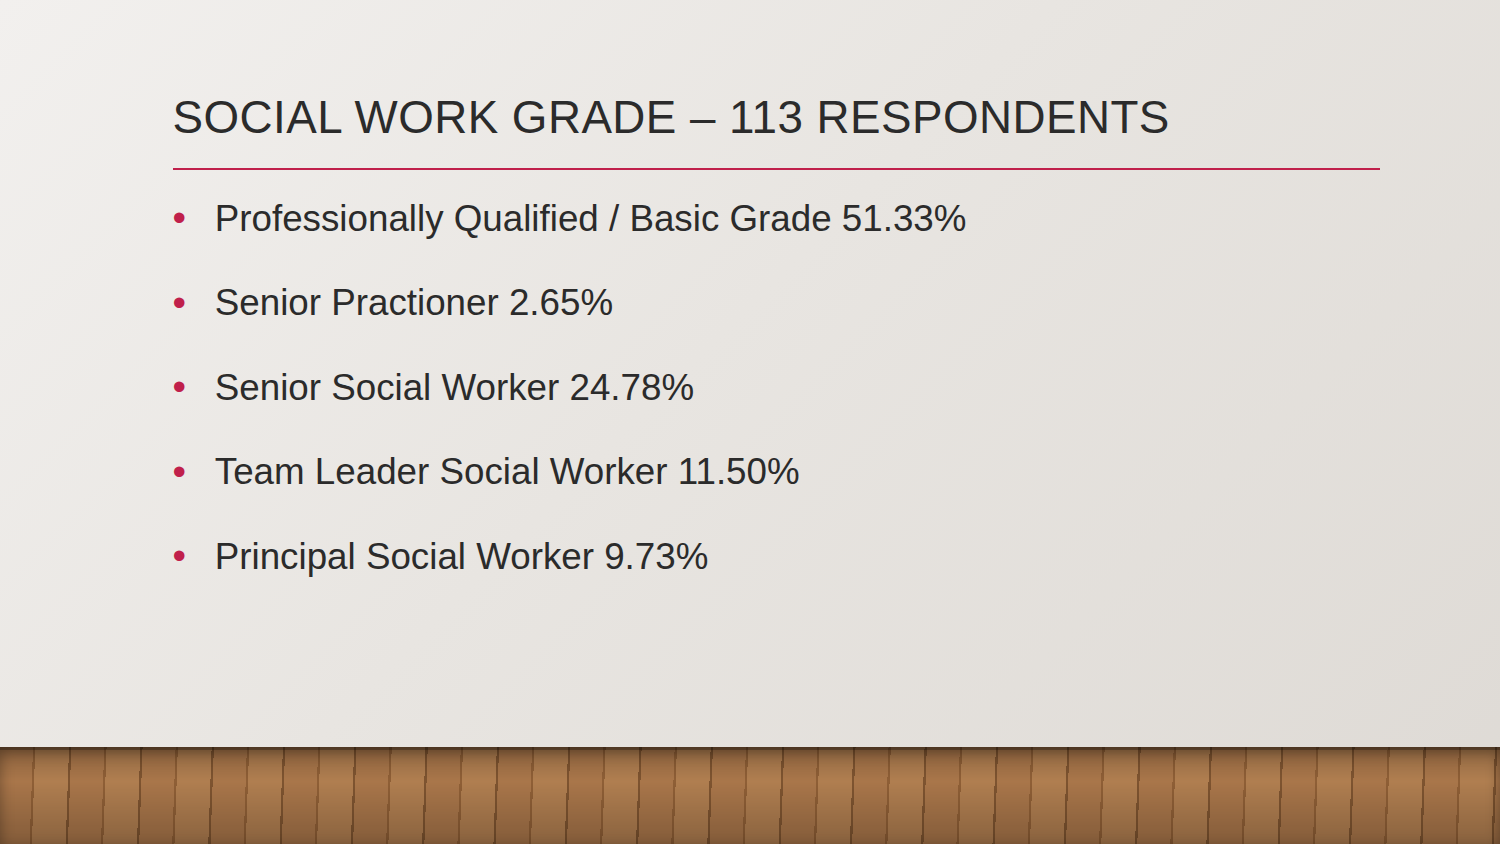Social Work Grade – 113 Respondents
Professionally Qualified / Basic Grade 51.33%
Senior Practioner 2.65%
Senior Social Worker 24.78%
Team Leader Social Worker 11.50%
Principal Social Worker 9.73%